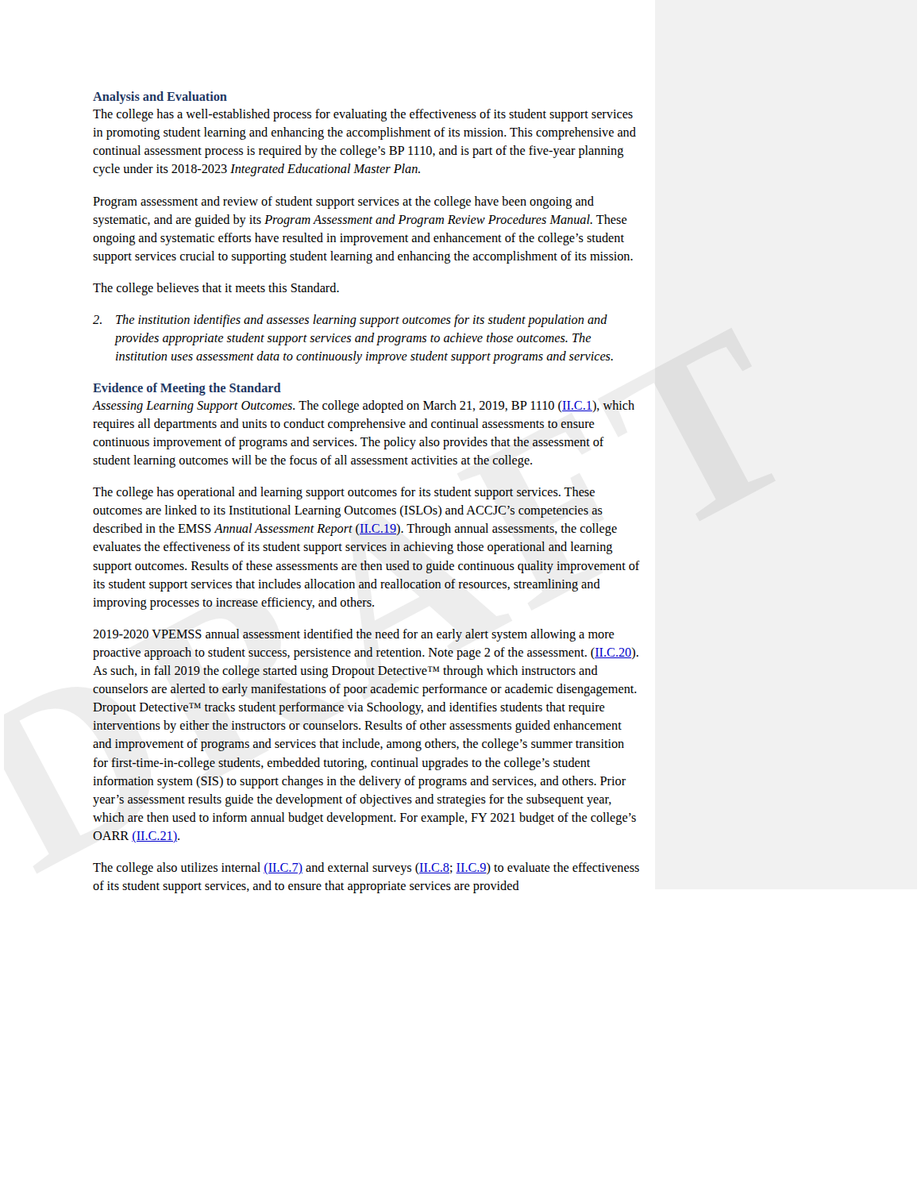DRAFT
Analysis and Evaluation
The college has a well-established process for evaluating the effectiveness of its student support services in promoting student learning and enhancing the accomplishment of its mission. This comprehensive and continual assessment process is required by the college’s BP 1110, and is part of the five-year planning cycle under its 2018-2023 Integrated Educational Master Plan.
Program assessment and review of student support services at the college have been ongoing and systematic, and are guided by its Program Assessment and Program Review Procedures Manual. These ongoing and systematic efforts have resulted in improvement and enhancement of the college’s student support services crucial to supporting student learning and enhancing the accomplishment of its mission.
The college believes that it meets this Standard.
2. The institution identifies and assesses learning support outcomes for its student population and provides appropriate student support services and programs to achieve those outcomes. The institution uses assessment data to continuously improve student support programs and services.
Evidence of Meeting the Standard
Assessing Learning Support Outcomes. The college adopted on March 21, 2019, BP 1110 (II.C.1), which requires all departments and units to conduct comprehensive and continual assessments to ensure continuous improvement of programs and services. The policy also provides that the assessment of student learning outcomes will be the focus of all assessment activities at the college.
The college has operational and learning support outcomes for its student support services. These outcomes are linked to its Institutional Learning Outcomes (ISLOs) and ACCJC’s competencies as described in the EMSS Annual Assessment Report (II.C.19). Through annual assessments, the college evaluates the effectiveness of its student support services in achieving those operational and learning support outcomes. Results of these assessments are then used to guide continuous quality improvement of its student support services that includes allocation and reallocation of resources, streamlining and improving processes to increase efficiency, and others.
2019-2020 VPEMSS annual assessment identified the need for an early alert system allowing a more proactive approach to student success, persistence and retention. Note page 2 of the assessment. (II.C.20). As such, in fall 2019 the college started using Dropout Detective™ through which instructors and counselors are alerted to early manifestations of poor academic performance or academic disengagement. Dropout Detective™ tracks student performance via Schoology, and identifies students that require interventions by either the instructors or counselors. Results of other assessments guided enhancement and improvement of programs and services that include, among others, the college’s summer transition for first-time-in-college students, embedded tutoring, continual upgrades to the college’s student information system (SIS) to support changes in the delivery of programs and services, and others. Prior year’s assessment results guide the development of objectives and strategies for the subsequent year, which are then used to inform annual budget development. For example, FY 2021 budget of the college’s OARR (II.C.21).
The college also utilizes internal (II.C.7) and external surveys (II.C.8; II.C.9) to evaluate the effectiveness of its student support services, and to ensure that appropriate services are provided